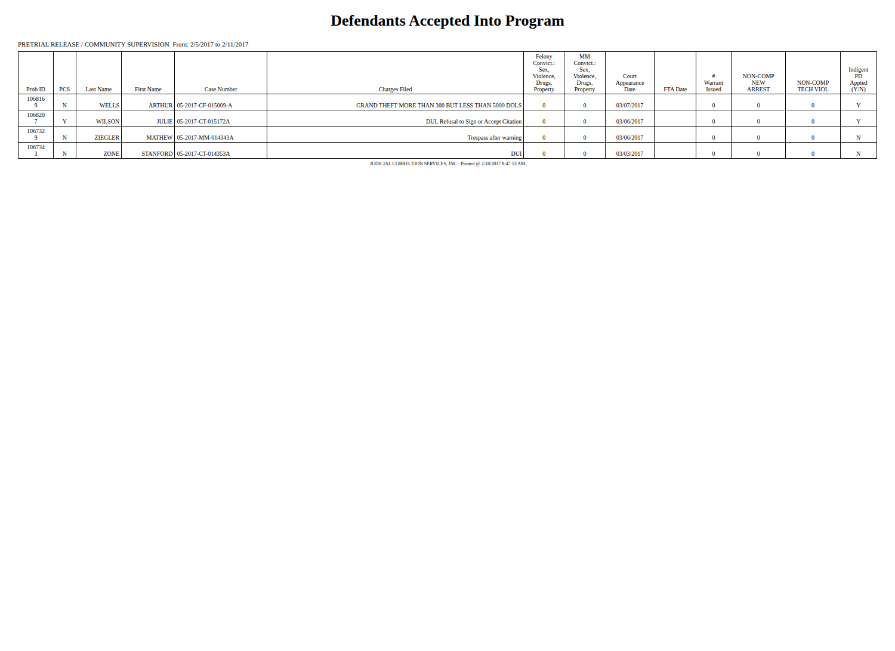Defendants Accepted Into Program
PRETRIAL RELEASE / COMMUNITY SUPERVISION From: 2/5/2017 to 2/11/2017
| Prob ID | PCS | Last Name | First Name | Case Number | Charges Filed | Felony Convict.: Sex, Violence, Drugs, Property | MM Convict.: Sex, Violence, Drugs, Property | Court Appearance Date | FTA Date | # Warrant Issued | NON-COMP NEW ARREST | NON-COMP TECH VIOL | Indigent PD Appted (Y/N) |
| --- | --- | --- | --- | --- | --- | --- | --- | --- | --- | --- | --- | --- | --- |
| 106816 9 | N | WELLS | ARTHUR | 05-2017-CF-015009-A | GRAND THEFT MORE THAN 300 BUT LESS THAN 5000 DOLS | 0 | 0 | 03/07/2017 | | 0 | 0 | 0 | Y |
| 106820 7 | Y | WILSON | JULIE | 05-2017-CT-015172A | DUI, Refusal to Sign or Accept Citation | 0 | 0 | 03/06/2017 | | 0 | 0 | 0 | Y |
| 106732 9 | N | ZIEGLER | MATHEW | 05-2017-MM-014343A | Trespass after warning | 0 | 0 | 03/06/2017 | | 0 | 0 | 0 | N |
| 106734 3 | N | ZONE | STANFORD | 05-2017-CT-014353A | DUI | 0 | 0 | 03/03/2017 | | 0 | 0 | 0 | N |
| JUDICIAL CORRECTION SERVICES, INC - Printed @ 2/18/2017 8:47:53 AM |